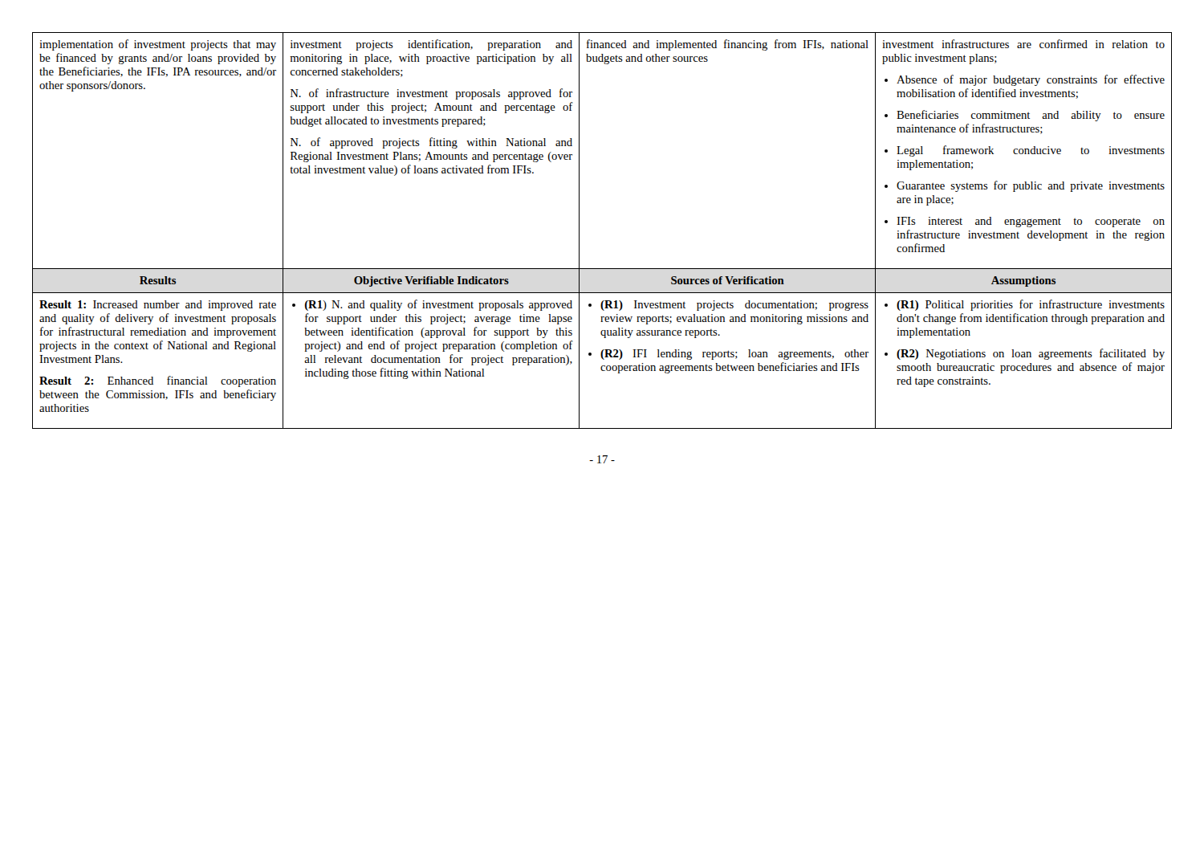| implementation of investment projects that may be financed by grants and/or loans provided by the Beneficiaries, the IFIs, IPA resources, and/or other sponsors/donors. | investment projects identification, preparation and monitoring in place, with proactive participation by all concerned stakeholders; N. of infrastructure investment proposals approved for support under this project; Amount and percentage of budget allocated to investments prepared; N. of approved projects fitting within National and Regional Investment Plans; Amounts and percentage (over total investment value) of loans activated from IFIs. | financed and implemented financing from IFIs, national budgets and other sources | investment infrastructures are confirmed in relation to public investment plans; Absence of major budgetary constraints for effective mobilisation of identified investments; Beneficiaries commitment and ability to ensure maintenance of infrastructures; Legal framework conducive to investments implementation; Guarantee systems for public and private investments are in place; IFIs interest and engagement to cooperate on infrastructure investment development in the region confirmed |
| Results | Objective Verifiable Indicators | Sources of Verification | Assumptions |
| Result 1: Increased number and improved rate and quality of delivery of investment proposals for infrastructural remediation and improvement projects in the context of National and Regional Investment Plans. Result 2: Enhanced financial cooperation between the Commission, IFIs and beneficiary authorities | (R1 ) N. and quality of investment proposals approved for support under this project; average time lapse between identification (approval for support by this project) and end of project preparation (completion of all relevant documentation for project preparation), including those fitting within National | (R1) Investment projects documentation; progress review reports; evaluation and monitoring missions and quality assurance reports. (R2) IFI lending reports; loan agreements, other cooperation agreements between beneficiaries and IFIs | (R1) Political priorities for infrastructure investments don't change from identification through preparation and implementation (R2) Negotiations on loan agreements facilitated by smooth bureaucratic procedures and absence of major red tape constraints. |
- 17 -